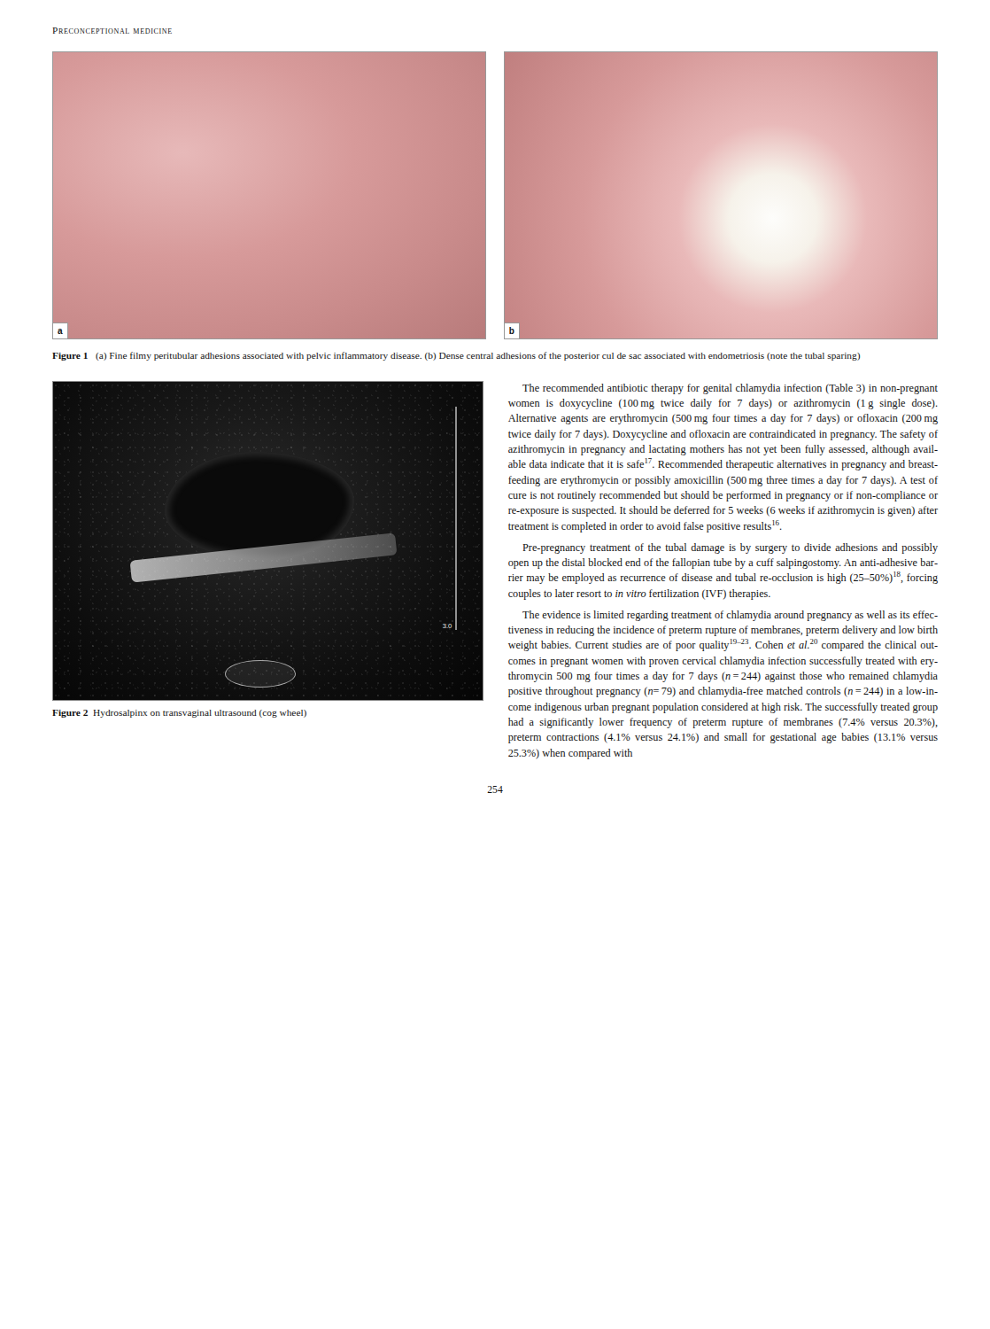Preconceptional medicine
a
b
Figure 1 (a) Fine filmy peritubular adhesions associated with pelvic inflammatory disease. (b) Dense central adhesions of the posterior cul de sac associated with endometriosis (note the tubal sparing)
Figure 2 Hydrosalpinx on transvaginal ultrasound (cog wheel)
The recommended antibiotic therapy for genital chlamydia infection (Table 3) in non-pregnant women is doxycycline (100 mg twice daily for 7 days) or azithromycin (1 g single dose). Alternative agents are erythromycin (500 mg four times a day for 7 days) or ofloxacin (200 mg twice daily for 7 days). Doxycycline and ofloxacin are contraindicated in pregnancy. The safety of azithromycin in pregnancy and lactating mothers has not yet been fully assessed, although available data indicate that it is safe17. Recommended therapeutic alternatives in pregnancy and breastfeeding are erythromycin or possibly amoxicillin (500 mg three times a day for 7 days). A test of cure is not routinely recommended but should be performed in pregnancy or if non-compliance or re-exposure is suspected. It should be deferred for 5 weeks (6 weeks if azithromycin is given) after treatment is completed in order to avoid false positive results16.
Pre-pregnancy treatment of the tubal damage is by surgery to divide adhesions and possibly open up the distal blocked end of the fallopian tube by a cuff salpingostomy. An anti-adhesive barrier may be employed as recurrence of disease and tubal re-occlusion is high (25–50%)18, forcing couples to later resort to in vitro fertilization (IVF) therapies.
The evidence is limited regarding treatment of chlamydia around pregnancy as well as its effectiveness in reducing the incidence of preterm rupture of membranes, preterm delivery and low birth weight babies. Current studies are of poor quality19–23. Cohen et al.20 compared the clinical outcomes in pregnant women with proven cervical chlamydia infection successfully treated with erythromycin 500 mg four times a day for 7 days (n = 244) against those who remained chlamydia positive throughout pregnancy (n= 79) and chlamydia-free matched controls (n = 244) in a low-income indigenous urban pregnant population considered at high risk. The successfully treated group had a significantly lower frequency of preterm rupture of membranes (7.4% versus 20.3%), preterm contractions (4.1% versus 24.1%) and small for gestational age babies (13.1% versus 25.3%) when compared with
254